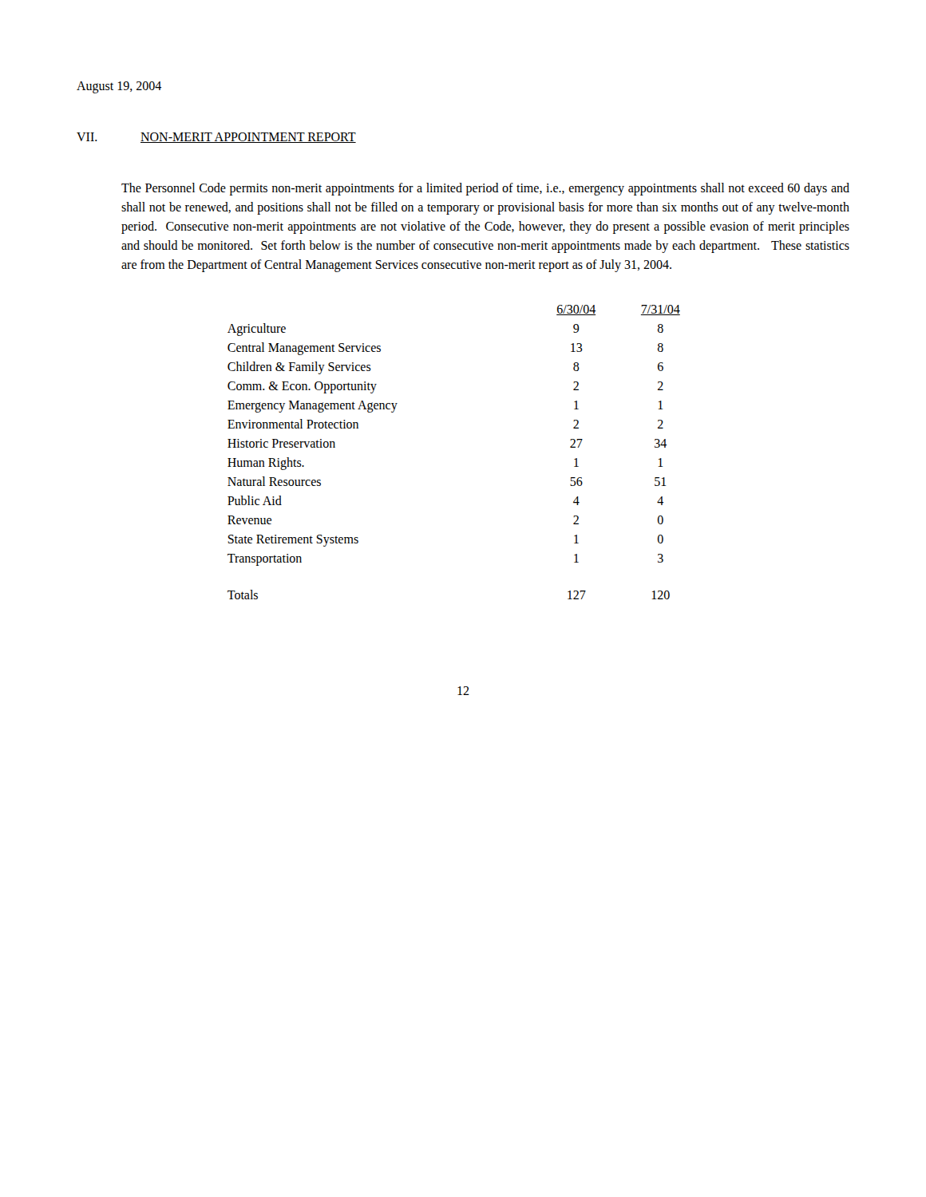August 19, 2004
VII.
NON-MERIT APPOINTMENT REPORT
The Personnel Code permits non-merit appointments for a limited period of time, i.e., emergency appointments shall not exceed 60 days and shall not be renewed, and positions shall not be filled on a temporary or provisional basis for more than six months out of any twelve-month period. Consecutive non-merit appointments are not violative of the Code, however, they do present a possible evasion of merit principles and should be monitored. Set forth below is the number of consecutive non-merit appointments made by each department. These statistics are from the Department of Central Management Services consecutive non-merit report as of July 31, 2004.
| | 6/30/04 | 7/31/04 |
| --- | --- | --- |
| Agriculture | 9 | 8 |
| Central Management Services | 13 | 8 |
| Children & Family Services | 8 | 6 |
| Comm. & Econ. Opportunity | 2 | 2 |
| Emergency Management Agency | 1 | 1 |
| Environmental Protection | 2 | 2 |
| Historic Preservation | 27 | 34 |
| Human Rights. | 1 | 1 |
| Natural Resources | 56 | 51 |
| Public Aid | 4 | 4 |
| Revenue | 2 | 0 |
| State Retirement Systems | 1 | 0 |
| Transportation | 1 | 3 |
| Totals | 127 | 120 |
12